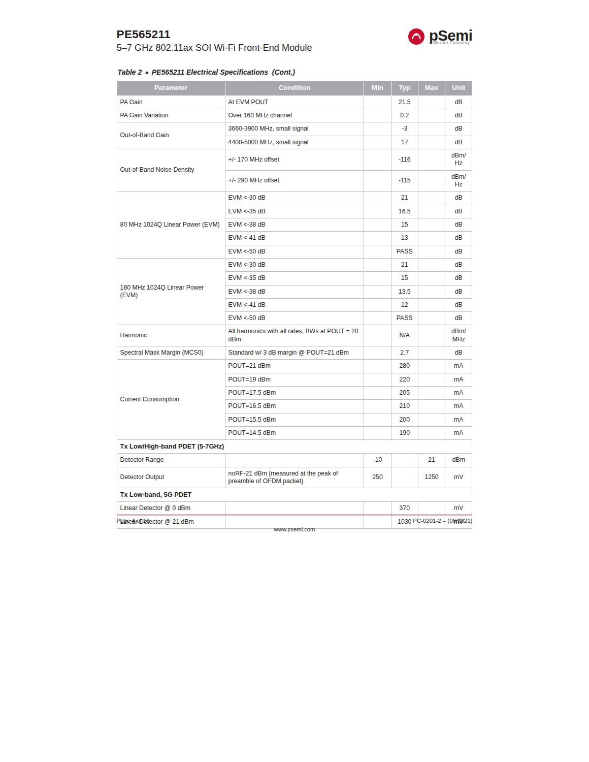PE565211
5–7 GHz 802.11ax SOI Wi-Fi Front-End Module
pSemi
A Murata Company
Table 2 ■ PE565211 Electrical Specifications (Cont.)
| Parameter | Condition | Min | Typ | Max | Unit |
| --- | --- | --- | --- | --- | --- |
| PA Gain | At EVM POUT | | 21.5 | | dB |
| PA Gain Variation | Over 160 MHz channel | | 0.2 | | dB |
| Out-of-Band Gain | 3660-3900 MHz, small signal | | -3 | | dB |
| 4400-5000 MHz, small signal | | 17 | | dB |
| Out-of-Band Noise Density | +/- 170 MHz offset | | -116 | | dBm/ Hz |
| +/- 290 MHz offset | | -115 | | dBm/ Hz |
| 80 MHz 1024Q Linear Power (EVM) | EVM <-30 dB | | 21 | | dB |
| EVM <-35 dB | | 16.5 | | dB |
| EVM <-38 dB | | 15 | | dB |
| EVM <-41 dB | | 13 | | dB |
| EVM <-50 dB | | PASS | | dB |
| 160 MHz 1024Q Linear Power (EVM) | EVM <-30 dB | | 21 | | dB |
| EVM <-35 dB | | 15 | | dB |
| EVM <-38 dB | | 13.5 | | dB |
| EVM <-41 dB | | 12 | | dB |
| EVM <-50 dB | | PASS | | dB |
| Harmonic | All harmonics with all rates, BWs at POUT = 20 dBm | | N/A | | dBm/ MHz |
| Spectral Mask Margin (MCS0) | Standard w/ 3 dB margin @ POUT=21 dBm | | 2.7 | | dB |
| Current Consumption | POUT=21 dBm | | 280 | | mA |
| POUT=19 dBm | | 220 | | mA |
| POUT=17.5 dBm | | 205 | | mA |
| POUT=16.5 dBm | | 210 | | mA |
| POUT=15.5 dBm | | 200 | | mA |
| POUT=14.5 dBm | | 190 | | mA |
| Tx Low/High-band PDET (5-7GHz) |
| Detector Range | | -10 | | 21 | dBm |
| Detector Output | noRF-21 dBm (measured at the peak of preamble of OFDM packet) | 250 | | 1250 | mV |
| Tx Low-band, 5G PDET |
| Linear Detector @ 0 dBm | | | 370 | | mV |
| Linear Detector @ 21 dBm | | | 1030 | | mV |
Page 4 of 10
PC-0201-2 – (06/2021)
www.psemi.com